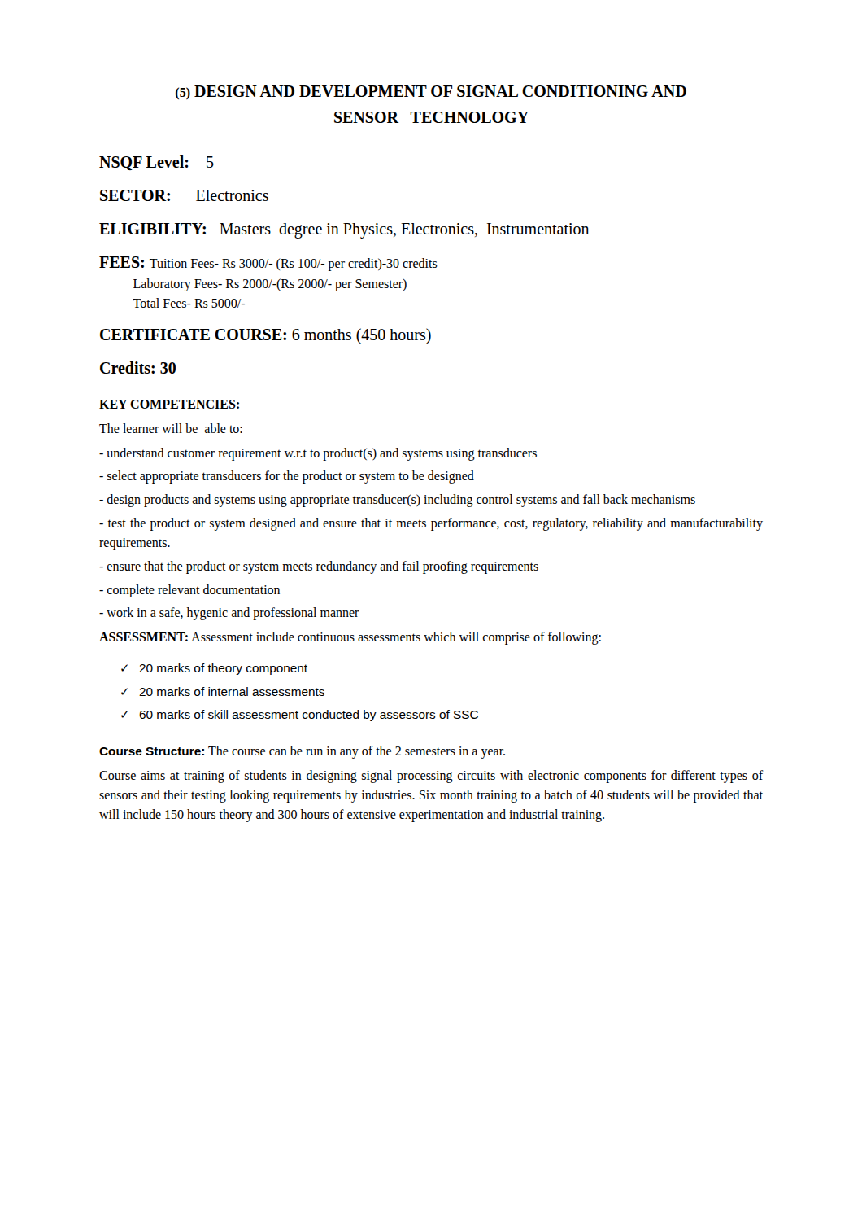(5) DESIGN AND DEVELOPMENT OF SIGNAL CONDITIONING AND
SENSOR TECHNOLOGY
NSQF Level: 5
SECTOR: Electronics
ELIGIBILITY: Masters degree in Physics, Electronics, Instrumentation
FEES: Tuition Fees- Rs 3000/- (Rs 100/- per credit)-30 credits
Laboratory Fees- Rs 2000/-(Rs 2000/- per Semester)
Total Fees- Rs 5000/-
CERTIFICATE COURSE: 6 months (450 hours)
Credits: 30
KEY COMPETENCIES:
The learner will be able to:
- understand customer requirement w.r.t to product(s) and systems using transducers
- select appropriate transducers for the product or system to be designed
- design products and systems using appropriate transducer(s) including control systems and fall back mechanisms
- test the product or system designed and ensure that it meets performance, cost, regulatory, reliability and manufacturability requirements.
- ensure that the product or system meets redundancy and fail proofing requirements
- complete relevant documentation
- work in a safe, hygenic and professional manner
ASSESSMENT: Assessment include continuous assessments which will comprise of following:
20 marks of theory component
20 marks of internal assessments
60 marks of skill assessment conducted by assessors of SSC
Course Structure: The course can be run in any of the 2 semesters in a year.
Course aims at training of students in designing signal processing circuits with electronic components for different types of sensors and their testing looking requirements by industries. Six month training to a batch of 40 students will be provided that will include 150 hours theory and 300 hours of extensive experimentation and industrial training.